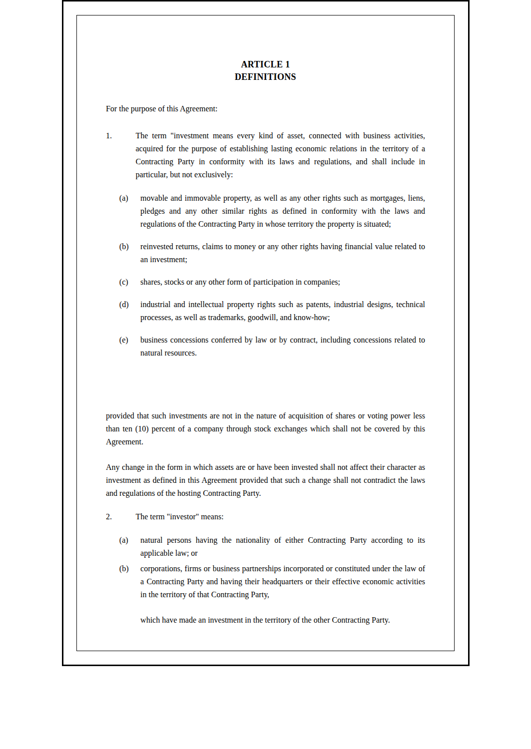ARTICLE 1 DEFINITIONS
For the purpose of this Agreement:
1.
The term "investment means every kind of asset, connected with business activities, acquired for the purpose of establishing lasting economic relations in the territory of a Contracting Party in conformity with its laws and regulations, and shall include in particular, but not exclusively:
(a)
movable and immovable property, as well as any other rights such as mortgages, liens, pledges and any other similar rights as defined in conformity with the laws and regulations of the Contracting Party in whose territory the property is situated;
(b)
reinvested returns, claims to money or any other rights having financial value related to an investment;
(c)
shares, stocks or any other form of participation in companies;
(d)
industrial and intellectual property rights such as patents, industrial designs, technical processes, as well as trademarks, goodwill, and know-how;
(e)
business concessions conferred by law or by contract, including concessions related to natural resources.
provided that such investments are not in the nature of acquisition of shares or voting power less than ten (10) percent of a company through stock exchanges which shall not be covered by this Agreement.
Any change in the form in which assets are or have been invested shall not affect their character as investment as defined in this Agreement provided that such a change shall not contradict the laws and regulations of the hosting Contracting Party.
2.
The term "investor" means:
(a)
natural persons having the nationality of either Contracting Party according to its applicable law; or
(b)
corporations, firms or business partnerships incorporated or constituted under the law of a Contracting Party and having their headquarters or their effective economic activities in the territory of that Contracting Party,
which have made an investment in the territory of the other Contracting Party.